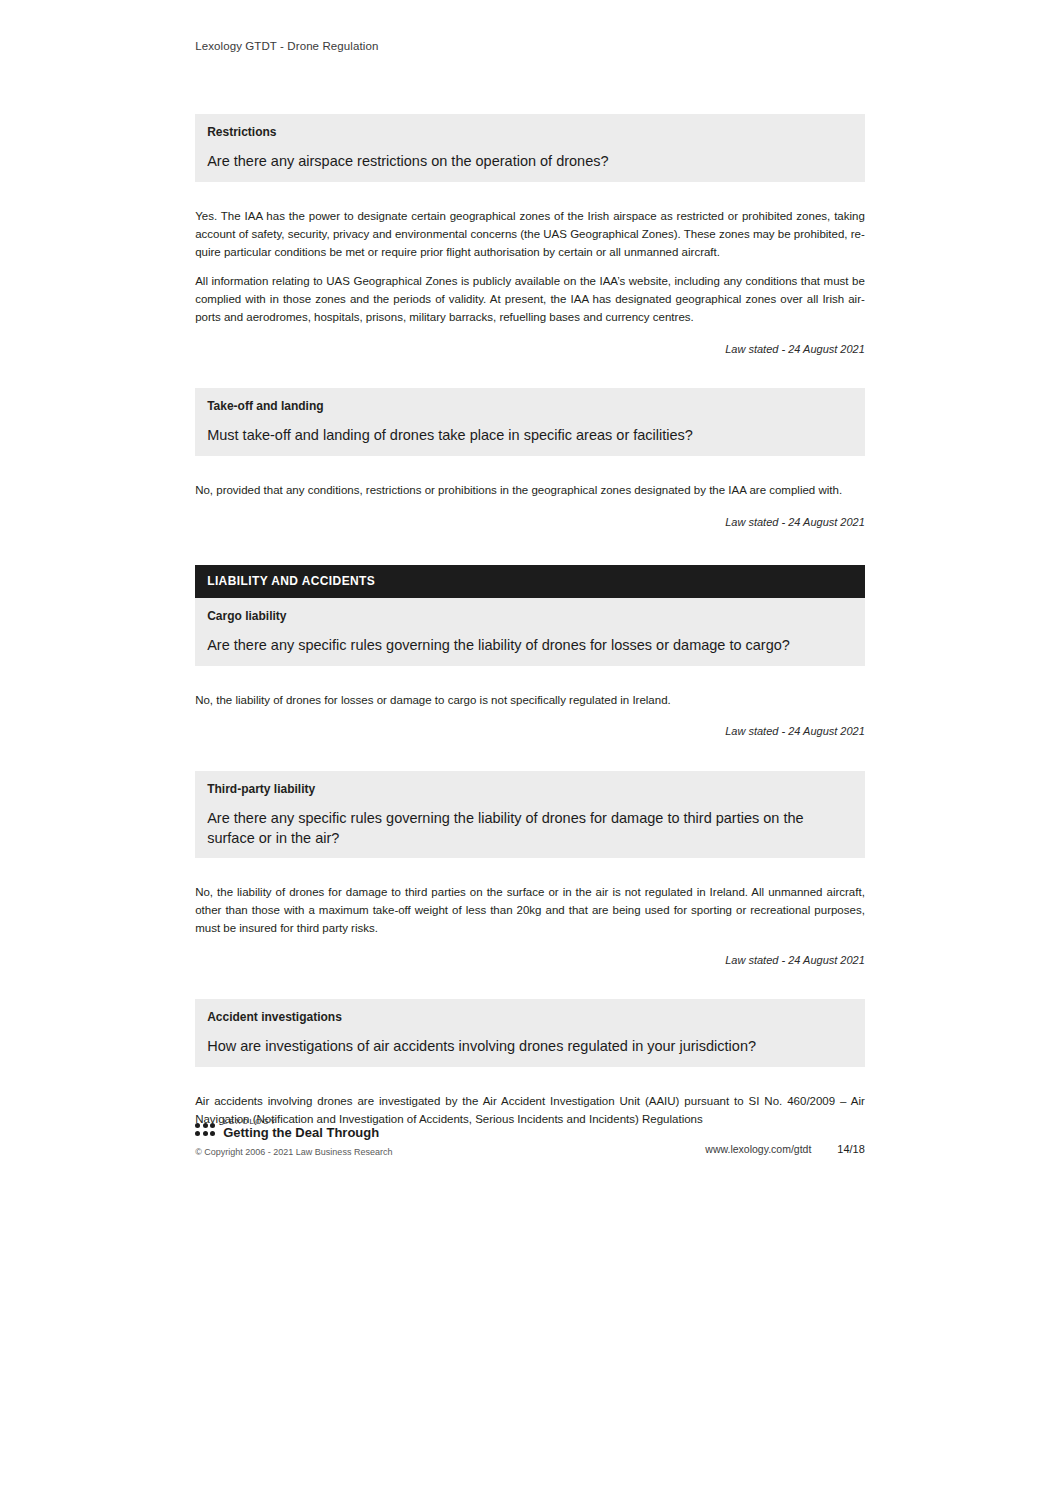Lexology GTDT - Drone Regulation
Restrictions
Are there any airspace restrictions on the operation of drones?
Yes. The IAA has the power to designate certain geographical zones of the Irish airspace as restricted or prohibited zones, taking account of safety, security, privacy and environmental concerns (the UAS Geographical Zones). These zones may be prohibited, require particular conditions be met or require prior flight authorisation by certain or all unmanned aircraft.
All information relating to UAS Geographical Zones is publicly available on the IAA’s website, including any conditions that must be complied with in those zones and the periods of validity. At present, the IAA has designated geographical zones over all Irish airports and aerodromes, hospitals, prisons, military barracks, refuelling bases and currency centres.
Law stated - 24 August 2021
Take-off and landing
Must take-off and landing of drones take place in specific areas or facilities?
No, provided that any conditions, restrictions or prohibitions in the geographical zones designated by the IAA are complied with.
Law stated - 24 August 2021
LIABILITY AND ACCIDENTS
Cargo liability
Are there any specific rules governing the liability of drones for losses or damage to cargo?
No, the liability of drones for losses or damage to cargo is not specifically regulated in Ireland.
Law stated - 24 August 2021
Third-party liability
Are there any specific rules governing the liability of drones for damage to third parties on the surface or in the air?
No, the liability of drones for damage to third parties on the surface or in the air is not regulated in Ireland. All unmanned aircraft, other than those with a maximum take-off weight of less than 20kg and that are being used for sporting or recreational purposes, must be insured for third party risks.
Law stated - 24 August 2021
Accident investigations
How are investigations of air accidents involving drones regulated in your jurisdiction?
Air accidents involving drones are investigated by the Air Accident Investigation Unit (AAIU) pursuant to SI No. 460/2009 – Air Navigation (Notification and Investigation of Accidents, Serious Incidents and Incidents) Regulations
LEXOLOGY Getting the Deal Through
© Copyright 2006 - 2021 Law Business Research
www.lexology.com/gtdt 14/18